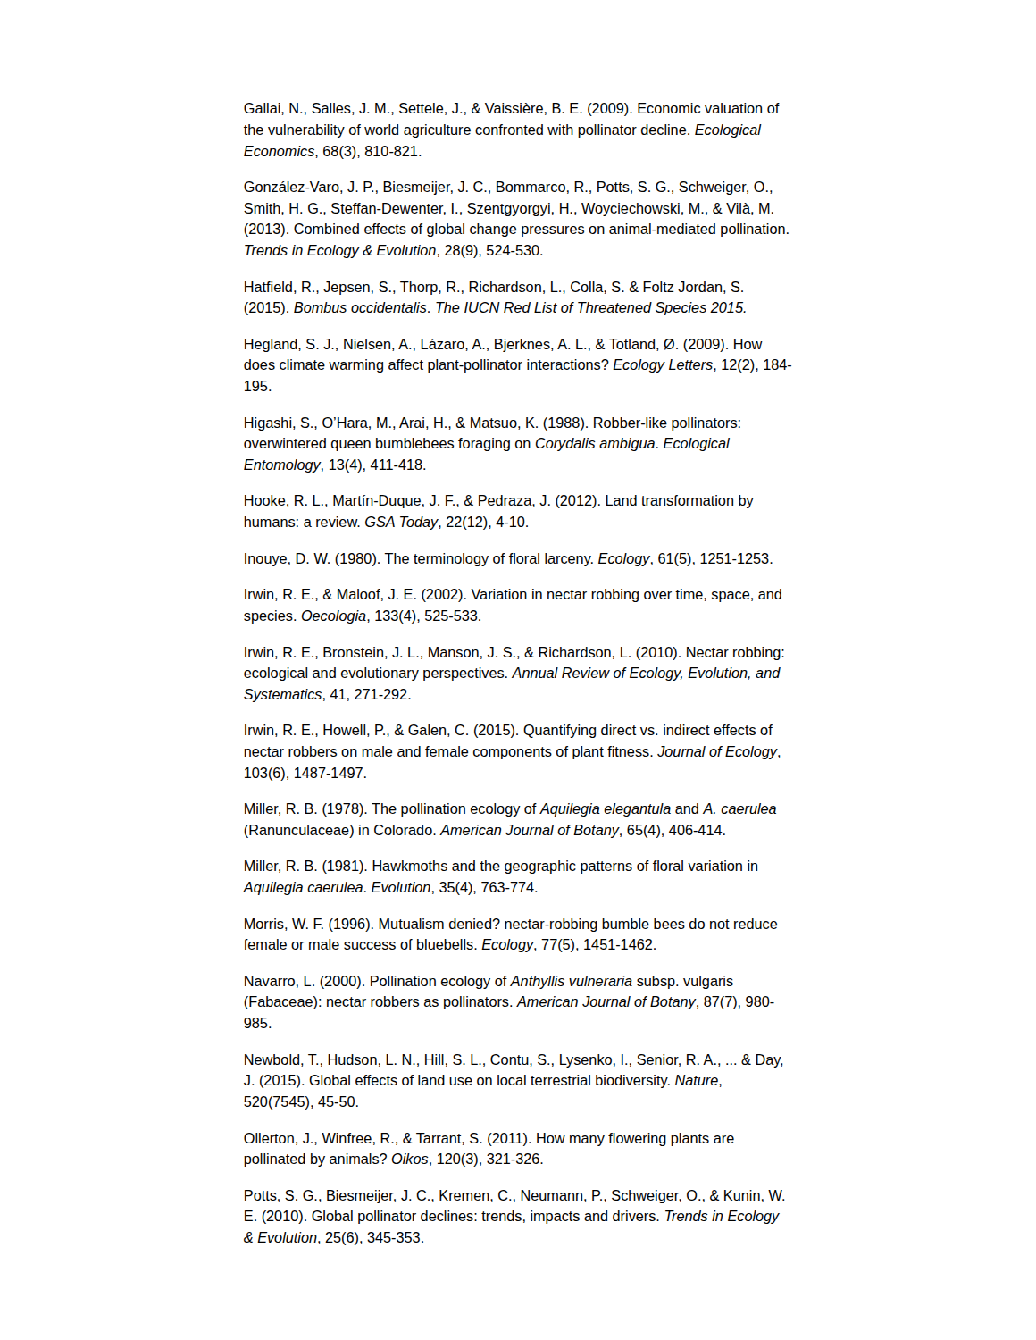Gallai, N., Salles, J. M., Settele, J., & Vaissière, B. E. (2009). Economic valuation of the vulnerability of world agriculture confronted with pollinator decline. Ecological Economics, 68(3), 810-821.
González-Varo, J. P., Biesmeijer, J. C., Bommarco, R., Potts, S. G., Schweiger, O., Smith, H. G., Steffan-Dewenter, I., Szentgyorgyi, H., Woyciechowski, M., & Vilà, M. (2013). Combined effects of global change pressures on animal-mediated pollination. Trends in Ecology & Evolution, 28(9), 524-530.
Hatfield, R., Jepsen, S., Thorp, R., Richardson, L., Colla, S. & Foltz Jordan, S. (2015). Bombus occidentalis. The IUCN Red List of Threatened Species 2015.
Hegland, S. J., Nielsen, A., Lázaro, A., Bjerknes, A. L., & Totland, Ø. (2009). How does climate warming affect plant-pollinator interactions? Ecology Letters, 12(2), 184-195.
Higashi, S., O’Hara, M., Arai, H., & Matsuo, K. (1988). Robber-like pollinators: overwintered queen bumblebees foraging on Corydalis ambigua. Ecological Entomology, 13(4), 411-418.
Hooke, R. L., Martín-Duque, J. F., & Pedraza, J. (2012). Land transformation by humans: a review. GSA Today, 22(12), 4-10.
Inouye, D. W. (1980). The terminology of floral larceny. Ecology, 61(5), 1251-1253.
Irwin, R. E., & Maloof, J. E. (2002). Variation in nectar robbing over time, space, and species. Oecologia, 133(4), 525-533.
Irwin, R. E., Bronstein, J. L., Manson, J. S., & Richardson, L. (2010). Nectar robbing: ecological and evolutionary perspectives. Annual Review of Ecology, Evolution, and Systematics, 41, 271-292.
Irwin, R. E., Howell, P., & Galen, C. (2015). Quantifying direct vs. indirect effects of nectar robbers on male and female components of plant fitness. Journal of Ecology, 103(6), 1487-1497.
Miller, R. B. (1978). The pollination ecology of Aquilegia elegantula and A. caerulea (Ranunculaceae) in Colorado. American Journal of Botany, 65(4), 406-414.
Miller, R. B. (1981). Hawkmoths and the geographic patterns of floral variation in Aquilegia caerulea. Evolution, 35(4), 763-774.
Morris, W. F. (1996). Mutualism denied? nectar-robbing bumble bees do not reduce female or male success of bluebells. Ecology, 77(5), 1451-1462.
Navarro, L. (2000). Pollination ecology of Anthyllis vulneraria subsp. vulgaris (Fabaceae): nectar robbers as pollinators. American Journal of Botany, 87(7), 980-985.
Newbold, T., Hudson, L. N., Hill, S. L., Contu, S., Lysenko, I., Senior, R. A., ... & Day, J. (2015). Global effects of land use on local terrestrial biodiversity. Nature, 520(7545), 45-50.
Ollerton, J., Winfree, R., & Tarrant, S. (2011). How many flowering plants are pollinated by animals? Oikos, 120(3), 321-326.
Potts, S. G., Biesmeijer, J. C., Kremen, C., Neumann, P., Schweiger, O., & Kunin, W. E. (2010). Global pollinator declines: trends, impacts and drivers. Trends in Ecology & Evolution, 25(6), 345-353.